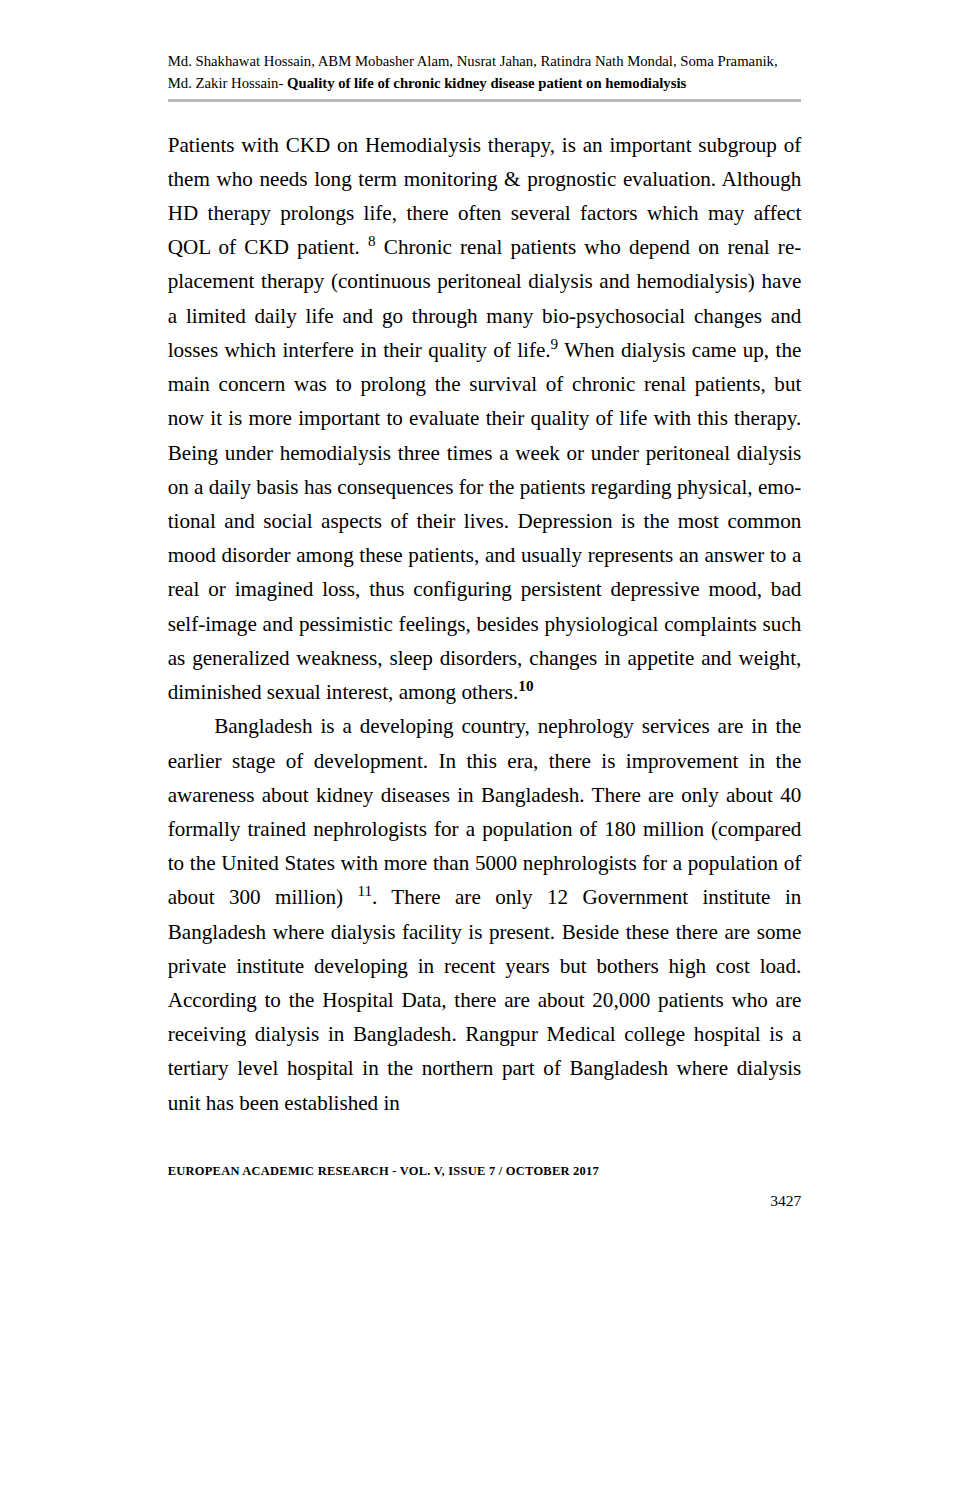Md. Shakhawat Hossain, ABM Mobasher Alam, Nusrat Jahan, Ratindra Nath Mondal, Soma Pramanik, Md. Zakir Hossain- Quality of life of chronic kidney disease patient on hemodialysis
Patients with CKD on Hemodialysis therapy, is an important subgroup of them who needs long term monitoring & prognostic evaluation. Although HD therapy prolongs life, there often several factors which may affect QOL of CKD patient. 8 Chronic renal patients who depend on renal replacement therapy (continuous peritoneal dialysis and hemodialysis) have a limited daily life and go through many bio-psychosocial changes and losses which interfere in their quality of life.9 When dialysis came up, the main concern was to prolong the survival of chronic renal patients, but now it is more important to evaluate their quality of life with this therapy. Being under hemodialysis three times a week or under peritoneal dialysis on a daily basis has consequences for the patients regarding physical, emotional and social aspects of their lives. Depression is the most common mood disorder among these patients, and usually represents an answer to a real or imagined loss, thus configuring persistent depressive mood, bad self-image and pessimistic feelings, besides physiological complaints such as generalized weakness, sleep disorders, changes in appetite and weight, diminished sexual interest, among others.10
Bangladesh is a developing country, nephrology services are in the earlier stage of development. In this era, there is improvement in the awareness about kidney diseases in Bangladesh. There are only about 40 formally trained nephrologists for a population of 180 million (compared to the United States with more than 5000 nephrologists for a population of about 300 million) 11. There are only 12 Government institute in Bangladesh where dialysis facility is present. Beside these there are some private institute developing in recent years but bothers high cost load. According to the Hospital Data, there are about 20,000 patients who are receiving dialysis in Bangladesh. Rangpur Medical college hospital is a tertiary level hospital in the northern part of Bangladesh where dialysis unit has been established in
European Academic Research - Vol. V, Issue 7 / October 2017
3427